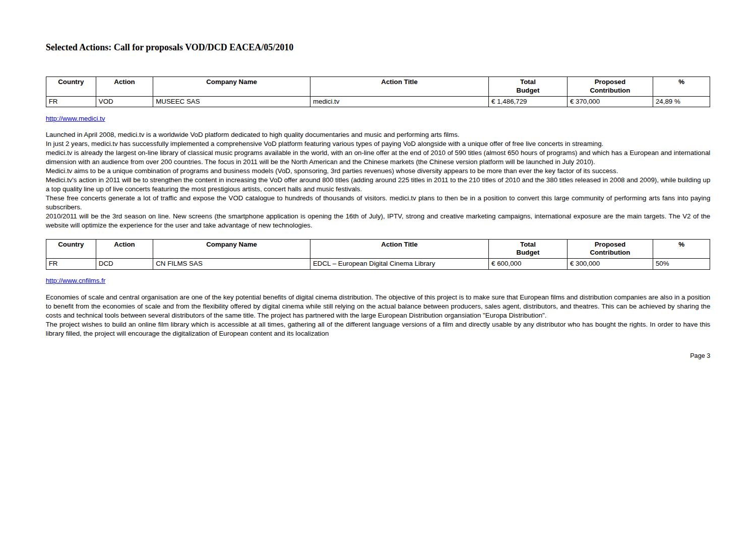Selected Actions: Call for proposals VOD/DCD EACEA/05/2010
| Country | Action | Company Name | Action Title | Total Budget | Proposed Contribution | % |
| --- | --- | --- | --- | --- | --- | --- |
| FR | VOD | MUSEEC SAS | medici.tv | € 1,486,729 | € 370,000 | 24,89 % |
http://www.medici.tv
Launched in April 2008, medici.tv is a worldwide VoD platform dedicated to high quality documentaries and music and performing arts films.
In just 2 years, medici.tv has successfully implemented a comprehensive VoD platform featuring various types of paying VoD alongside with a unique offer of free live concerts in streaming.
medici.tv is already the largest on-line library of classical music programs available in the world, with an on-line offer at the end of 2010 of 590 titles (almost 650 hours of programs) and which has a European and international dimension with an audience from over 200 countries. The focus in 2011 will be the North American and the Chinese markets (the Chinese version platform will be launched in July 2010).
Medici.tv aims to be a unique combination of programs and business models (VoD, sponsoring, 3rd parties revenues) whose diversity appears to be more than ever the key factor of its success.
Medici.tv's action in 2011 will be to strengthen the content in increasing the VoD offer around 800 titles (adding around 225 titles in 2011 to the 210 titles of 2010 and the 380 titles released in 2008 and 2009), while building up a top quality line up of live concerts featuring the most prestigious artists, concert halls and music festivals.
These free concerts generate a lot of traffic and expose the VOD catalogue to hundreds of thousands of visitors. medici.tv plans to then be in a position to convert this large community of performing arts fans into paying subscribers.
2010/2011 will be the 3rd season on line. New screens (the smartphone application is opening the 16th of July), IPTV, strong and creative marketing campaigns, international exposure are the main targets. The V2 of the website will optimize the experience for the user and take advantage of new technologies.
| Country | Action | Company Name | Action Title | Total Budget | Proposed Contribution | % |
| --- | --- | --- | --- | --- | --- | --- |
| FR | DCD | CN FILMS SAS | EDCL – European Digital Cinema Library | € 600,000 | € 300,000 | 50% |
http://www.cnfilms.fr
Economies of scale and central organisation are one of the key potential benefits of digital cinema distribution. The objective of this project is to make sure that European films and distribution companies are also in a position to benefit from the economies of scale and from the flexibility offered by digital cinema while still relying on the actual balance between producers, sales agent, distributors, and theatres. This can be achieved by sharing the costs and technical tools between several distributors of the same title. The project has partnered with the large European Distribution organsiation "Europa Distribution".
The project wishes to build an online film library which is accessible at all times, gathering all of the different language versions of a film and directly usable by any distributor who has bought the rights. In order to have this library filled, the project will encourage the digitalization of European content and its localization
Page 3